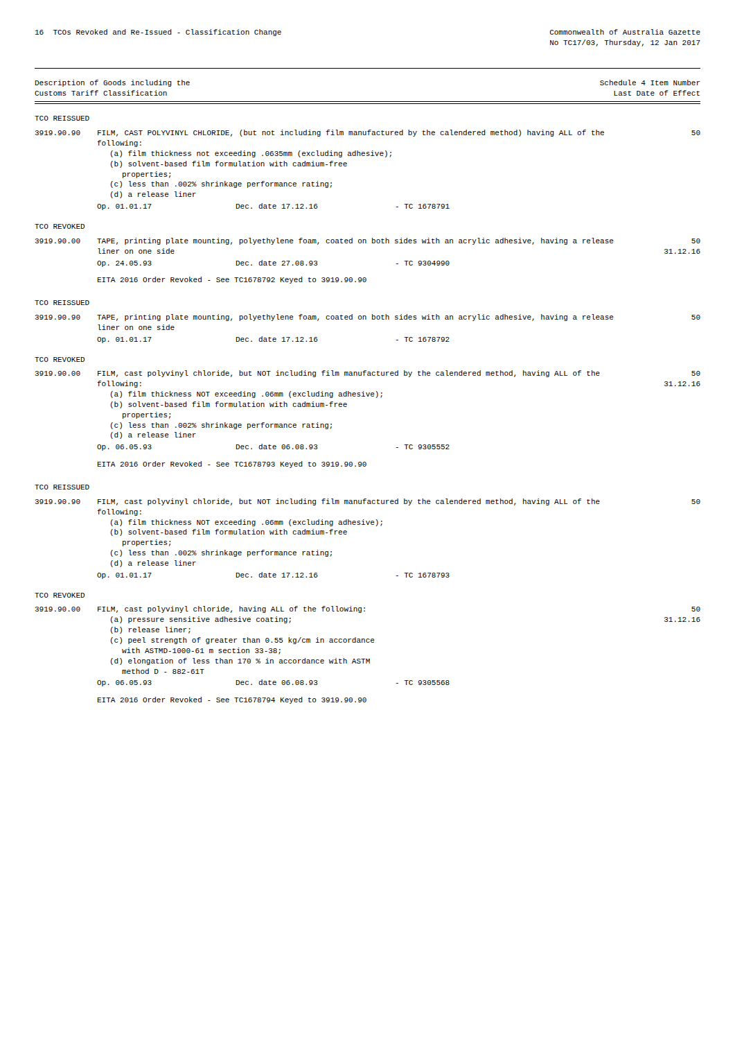16 TCOs Revoked and Re-Issued - Classification Change
Commonwealth of Australia Gazette
No TC17/03, Thursday, 12 Jan 2017
Description of Goods including the Customs Tariff Classification
Schedule 4 Item Number Last Date of Effect
TCO REISSUED
3919.90.90
FILM, CAST POLYVINYL CHLORIDE, (but not including film manufactured by the calendered method) having ALL of the following:
(a) film thickness not exceeding .0635mm (excluding adhesive);
(b) solvent-based film formulation with cadmium-free
properties;
(c) less than .002% shrinkage performance rating;
(d) a release liner
Op. 01.01.17
Dec. date 17.12.16
- TC 1678791
50
TCO REVOKED
3919.90.00
TAPE, printing plate mounting, polyethylene foam, coated on both sides with an acrylic adhesive, having a release liner on one side
Op. 24.05.93
Dec. date 27.08.93
- TC 9304990
EITA 2016 Order Revoked - See TC1678792 Keyed to 3919.90.90
50 31.12.16
TCO REISSUED
3919.90.90
TAPE, printing plate mounting, polyethylene foam, coated on both sides with an acrylic adhesive, having a release liner on one side
Op. 01.01.17
Dec. date 17.12.16
- TC 1678792
50
TCO REVOKED
3919.90.00
FILM, cast polyvinyl chloride, but NOT including film manufactured by the calendered method, having ALL of the following:
(a) film thickness NOT exceeding .06mm (excluding adhesive);
(b) solvent-based film formulation with cadmium-free
properties;
(c) less than .002% shrinkage performance rating;
(d) a release liner
Op. 06.05.93
Dec. date 06.08.93
- TC 9305552
EITA 2016 Order Revoked - See TC1678793 Keyed to 3919.90.90
50 31.12.16
TCO REISSUED
3919.90.90
FILM, cast polyvinyl chloride, but NOT including film manufactured by the calendered method, having ALL of the following:
(a) film thickness NOT exceeding .06mm (excluding adhesive);
(b) solvent-based film formulation with cadmium-free
properties;
(c) less than .002% shrinkage performance rating;
(d) a release liner
Op. 01.01.17
Dec. date 17.12.16
- TC 1678793
50
TCO REVOKED
3919.90.00
FILM, cast polyvinyl chloride, having ALL of the following:
(a) pressure sensitive adhesive coating;
(b) release liner;
(c) peel strength of greater than 0.55 kg/cm in accordance
with ASTMD-1000-61 m section 33-38;
(d) elongation of less than 170 % in accordance with ASTM
method D - 882-61T
Op. 06.05.93
Dec. date 06.08.93
- TC 9305568
EITA 2016 Order Revoked - See TC1678794 Keyed to 3919.90.90
50 31.12.16